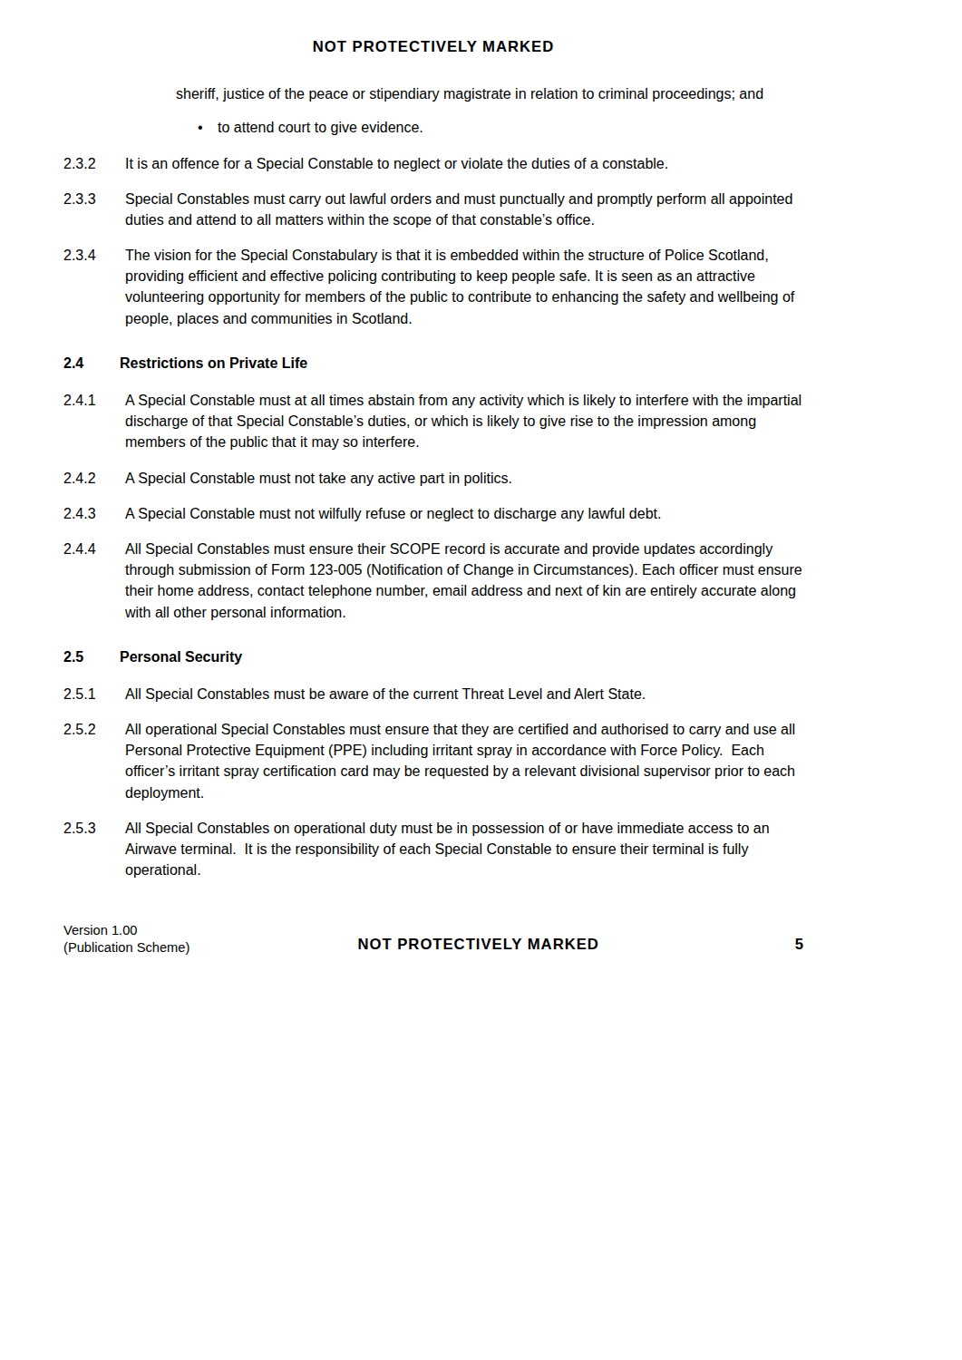NOT PROTECTIVELY MARKED
sheriff, justice of the peace or stipendiary magistrate in relation to criminal proceedings; and
to attend court to give evidence.
2.3.2
It is an offence for a Special Constable to neglect or violate the duties of a constable.
2.3.3
Special Constables must carry out lawful orders and must punctually and promptly perform all appointed duties and attend to all matters within the scope of that constable’s office.
2.3.4
The vision for the Special Constabulary is that it is embedded within the structure of Police Scotland, providing efficient and effective policing contributing to keep people safe. It is seen as an attractive volunteering opportunity for members of the public to contribute to enhancing the safety and wellbeing of people, places and communities in Scotland.
2.4 Restrictions on Private Life
2.4.1
A Special Constable must at all times abstain from any activity which is likely to interfere with the impartial discharge of that Special Constable’s duties, or which is likely to give rise to the impression among members of the public that it may so interfere.
2.4.2
A Special Constable must not take any active part in politics.
2.4.3
A Special Constable must not wilfully refuse or neglect to discharge any lawful debt.
2.4.4
All Special Constables must ensure their SCOPE record is accurate and provide updates accordingly through submission of Form 123-005 (Notification of Change in Circumstances). Each officer must ensure their home address, contact telephone number, email address and next of kin are entirely accurate along with all other personal information.
2.5 Personal Security
2.5.1
All Special Constables must be aware of the current Threat Level and Alert State.
2.5.2
All operational Special Constables must ensure that they are certified and authorised to carry and use all Personal Protective Equipment (PPE) including irritant spray in accordance with Force Policy. Each officer’s irritant spray certification card may be requested by a relevant divisional supervisor prior to each deployment.
2.5.3
All Special Constables on operational duty must be in possession of or have immediate access to an Airwave terminal. It is the responsibility of each Special Constable to ensure their terminal is fully operational.
Version 1.00
(Publication Scheme)
NOT PROTECTIVELY MARKED
5